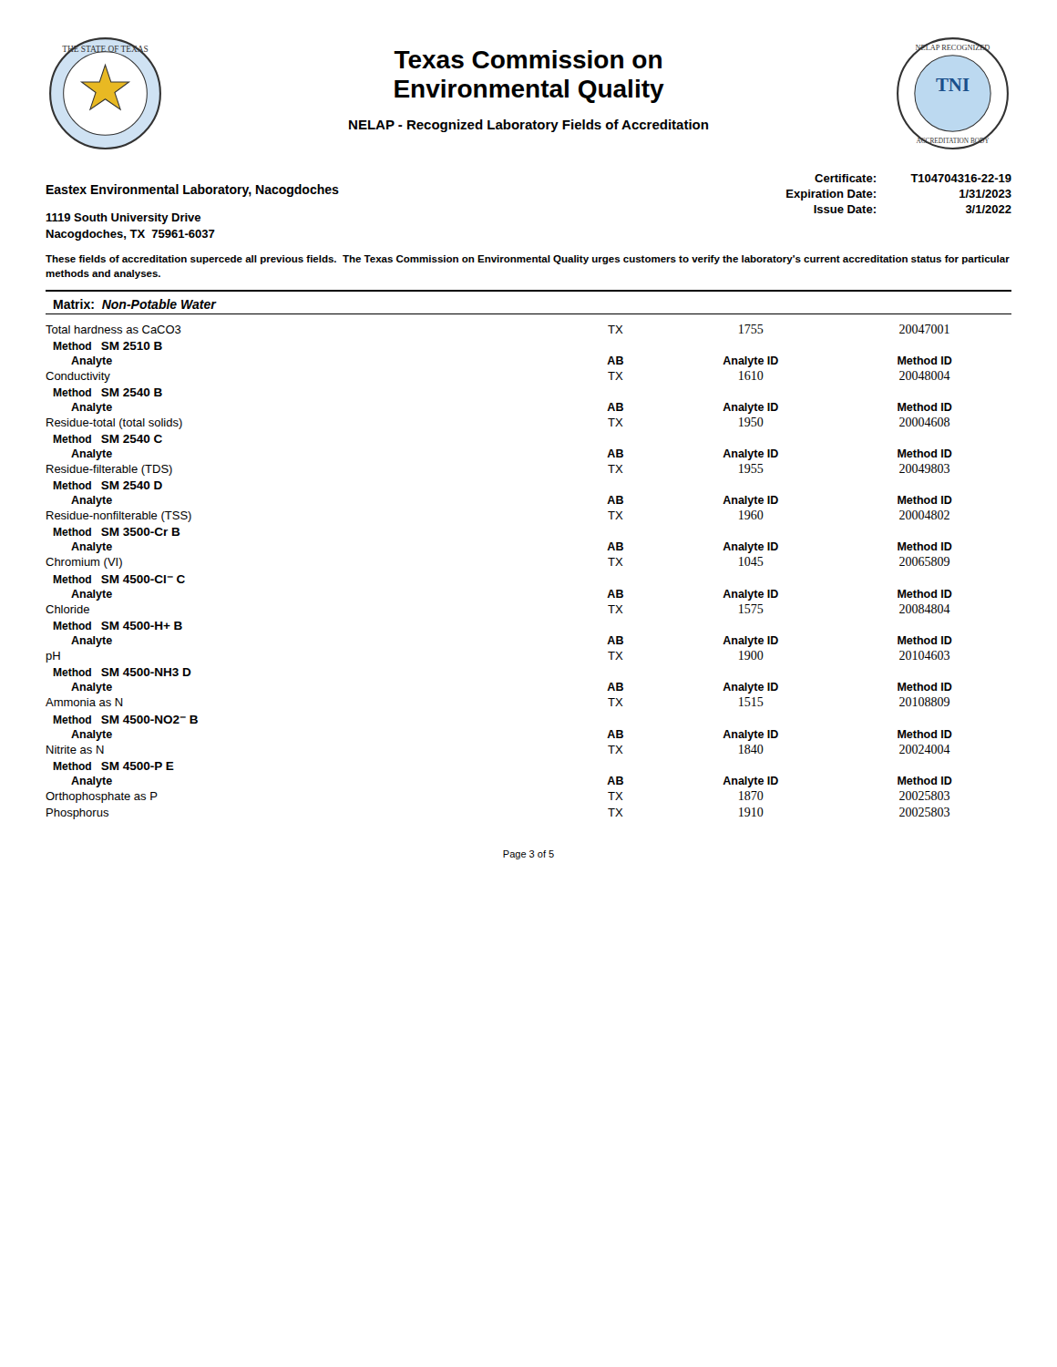Texas Commission on
Environmental Quality
NELAP - Recognized Laboratory Fields of Accreditation
| Certificate: | T104704316-22-19 |
| Expiration Date: | 1/31/2023 |
| Issue Date: | 3/1/2022 |
Eastex Environmental Laboratory, Nacogdoches
1119 South University Drive
Nacogdoches, TX 75961-6037
These fields of accreditation supercede all previous fields. The Texas Commission on Environmental Quality urges customers to verify the laboratory's current accreditation status for particular methods and analyses.
Matrix: Non-Potable Water
| Total hardness as CaCO3 | TX | 1755 | 20047001 |
| Method SM 2510 B | | | |
| Analyte | AB | Analyte ID | Method ID |
| Conductivity | TX | 1610 | 20048004 |
| Method SM 2540 B | | | |
| Analyte | AB | Analyte ID | Method ID |
| Residue-total (total solids) | TX | 1950 | 20004608 |
| Method SM 2540 C | | | |
| Analyte | AB | Analyte ID | Method ID |
| Residue-filterable (TDS) | TX | 1955 | 20049803 |
| Method SM 2540 D | | | |
| Analyte | AB | Analyte ID | Method ID |
| Residue-nonfilterable (TSS) | TX | 1960 | 20004802 |
| Method SM 3500-Cr B | | | |
| Analyte | AB | Analyte ID | Method ID |
| Chromium (VI) | TX | 1045 | 20065809 |
| Method SM 4500-Cl⁻ C | | | |
| Analyte | AB | Analyte ID | Method ID |
| Chloride | TX | 1575 | 20084804 |
| Method SM 4500-H+ B | | | |
| Analyte | AB | Analyte ID | Method ID |
| pH | TX | 1900 | 20104603 |
| Method SM 4500-NH3 D | | | |
| Analyte | AB | Analyte ID | Method ID |
| Ammonia as N | TX | 1515 | 20108809 |
| Method SM 4500-NO2⁻ B | | | |
| Analyte | AB | Analyte ID | Method ID |
| Nitrite as N | TX | 1840 | 20024004 |
| Method SM 4500-P E | | | |
| Analyte | AB | Analyte ID | Method ID |
| Orthophosphate as P | TX | 1870 | 20025803 |
| Phosphorus | TX | 1910 | 20025803 |
Page 3 of 5